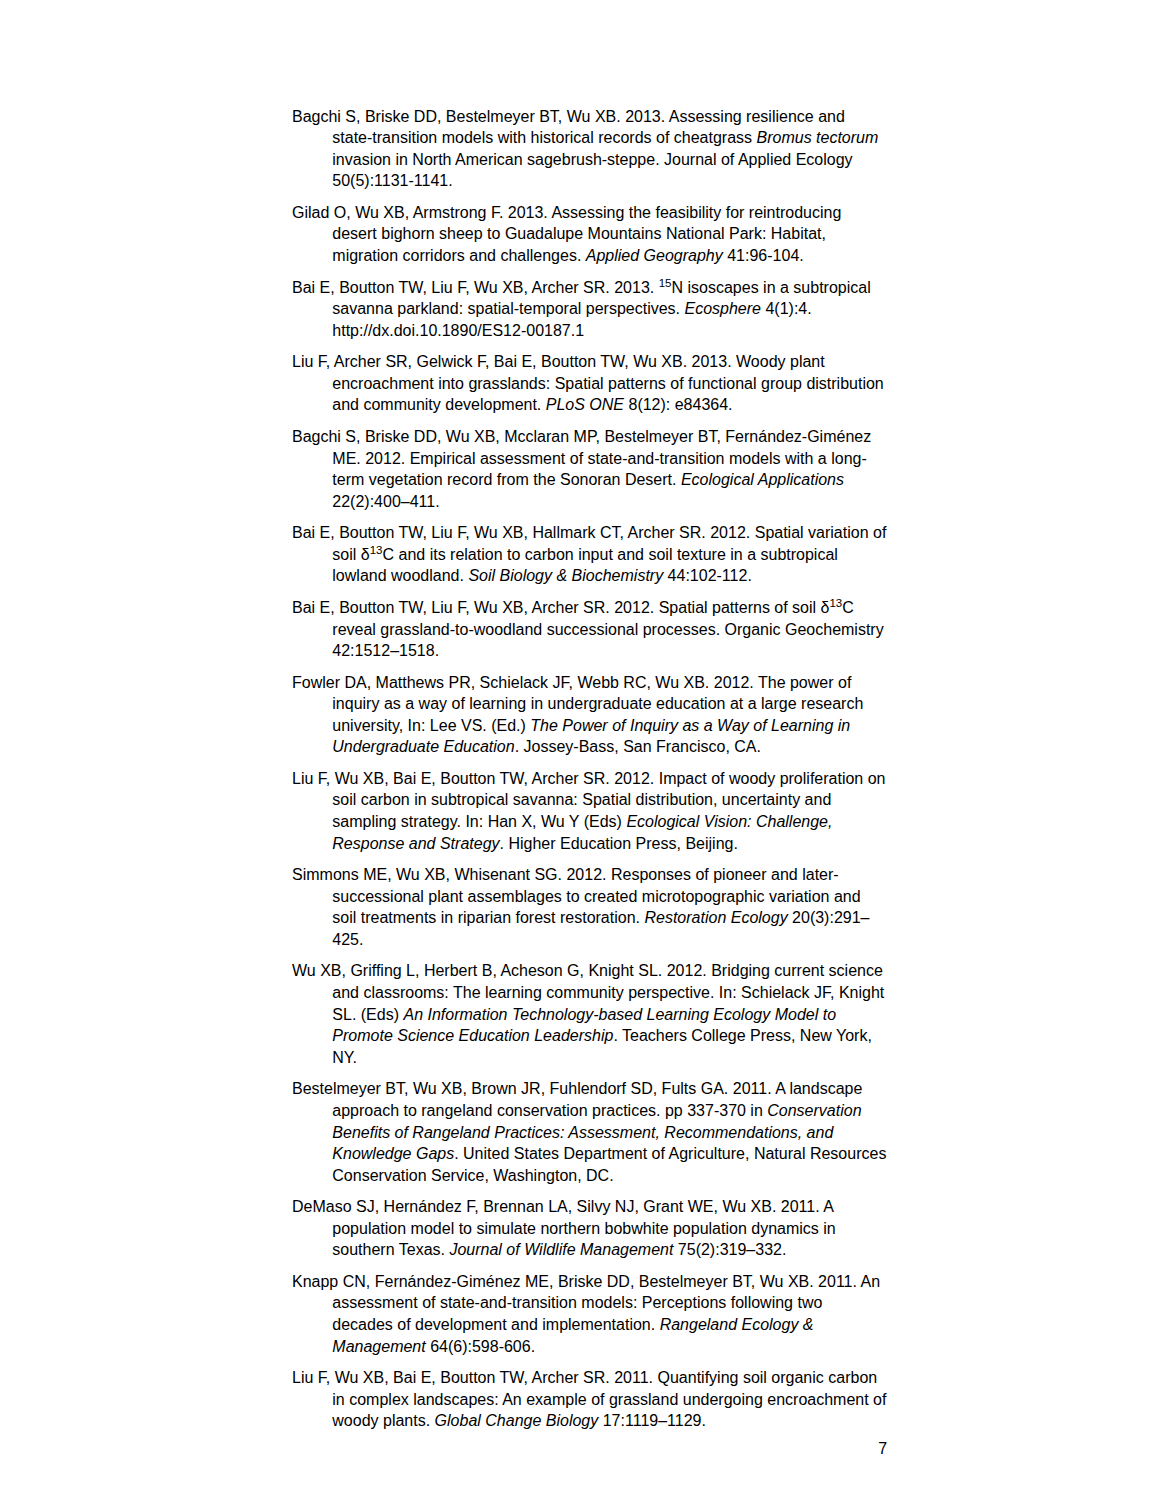Bagchi S, Briske DD, Bestelmeyer BT, Wu XB. 2013. Assessing resilience and state-transition models with historical records of cheatgrass Bromus tectorum invasion in North American sagebrush-steppe. Journal of Applied Ecology 50(5):1131-1141.
Gilad O, Wu XB, Armstrong F. 2013. Assessing the feasibility for reintroducing desert bighorn sheep to Guadalupe Mountains National Park: Habitat, migration corridors and challenges. Applied Geography 41:96-104.
Bai E, Boutton TW, Liu F, Wu XB, Archer SR. 2013. 15N isoscapes in a subtropical savanna parkland: spatial-temporal perspectives. Ecosphere 4(1):4. http://dx.doi.10.1890/ES12-00187.1
Liu F, Archer SR, Gelwick F, Bai E, Boutton TW, Wu XB. 2013. Woody plant encroachment into grasslands: Spatial patterns of functional group distribution and community development. PLoS ONE 8(12): e84364.
Bagchi S, Briske DD, Wu XB, Mcclaran MP, Bestelmeyer BT, Fernández-Giménez ME. 2012. Empirical assessment of state-and-transition models with a long-term vegetation record from the Sonoran Desert. Ecological Applications 22(2):400–411.
Bai E, Boutton TW, Liu F, Wu XB, Hallmark CT, Archer SR. 2012. Spatial variation of soil δ13C and its relation to carbon input and soil texture in a subtropical lowland woodland. Soil Biology & Biochemistry 44:102-112.
Bai E, Boutton TW, Liu F, Wu XB, Archer SR. 2012. Spatial patterns of soil δ13C reveal grassland-to-woodland successional processes. Organic Geochemistry 42:1512–1518.
Fowler DA, Matthews PR, Schielack JF, Webb RC, Wu XB. 2012. The power of inquiry as a way of learning in undergraduate education at a large research university, In: Lee VS. (Ed.) The Power of Inquiry as a Way of Learning in Undergraduate Education. Jossey-Bass, San Francisco, CA.
Liu F, Wu XB, Bai E, Boutton TW, Archer SR. 2012. Impact of woody proliferation on soil carbon in subtropical savanna: Spatial distribution, uncertainty and sampling strategy. In: Han X, Wu Y (Eds) Ecological Vision: Challenge, Response and Strategy. Higher Education Press, Beijing.
Simmons ME, Wu XB, Whisenant SG. 2012. Responses of pioneer and later-successional plant assemblages to created microtopographic variation and soil treatments in riparian forest restoration. Restoration Ecology 20(3):291–425.
Wu XB, Griffing L, Herbert B, Acheson G, Knight SL. 2012. Bridging current science and classrooms: The learning community perspective. In: Schielack JF, Knight SL. (Eds) An Information Technology-based Learning Ecology Model to Promote Science Education Leadership. Teachers College Press, New York, NY.
Bestelmeyer BT, Wu XB, Brown JR, Fuhlendorf SD, Fults GA. 2011. A landscape approach to rangeland conservation practices. pp 337-370 in Conservation Benefits of Rangeland Practices: Assessment, Recommendations, and Knowledge Gaps. United States Department of Agriculture, Natural Resources Conservation Service, Washington, DC.
DeMaso SJ, Hernández F, Brennan LA, Silvy NJ, Grant WE, Wu XB. 2011. A population model to simulate northern bobwhite population dynamics in southern Texas. Journal of Wildlife Management 75(2):319–332.
Knapp CN, Fernández-Giménez ME, Briske DD, Bestelmeyer BT, Wu XB. 2011. An assessment of state-and-transition models: Perceptions following two decades of development and implementation. Rangeland Ecology & Management 64(6):598-606.
Liu F, Wu XB, Bai E, Boutton TW, Archer SR. 2011. Quantifying soil organic carbon in complex landscapes: An example of grassland undergoing encroachment of woody plants. Global Change Biology 17:1119–1129.
7